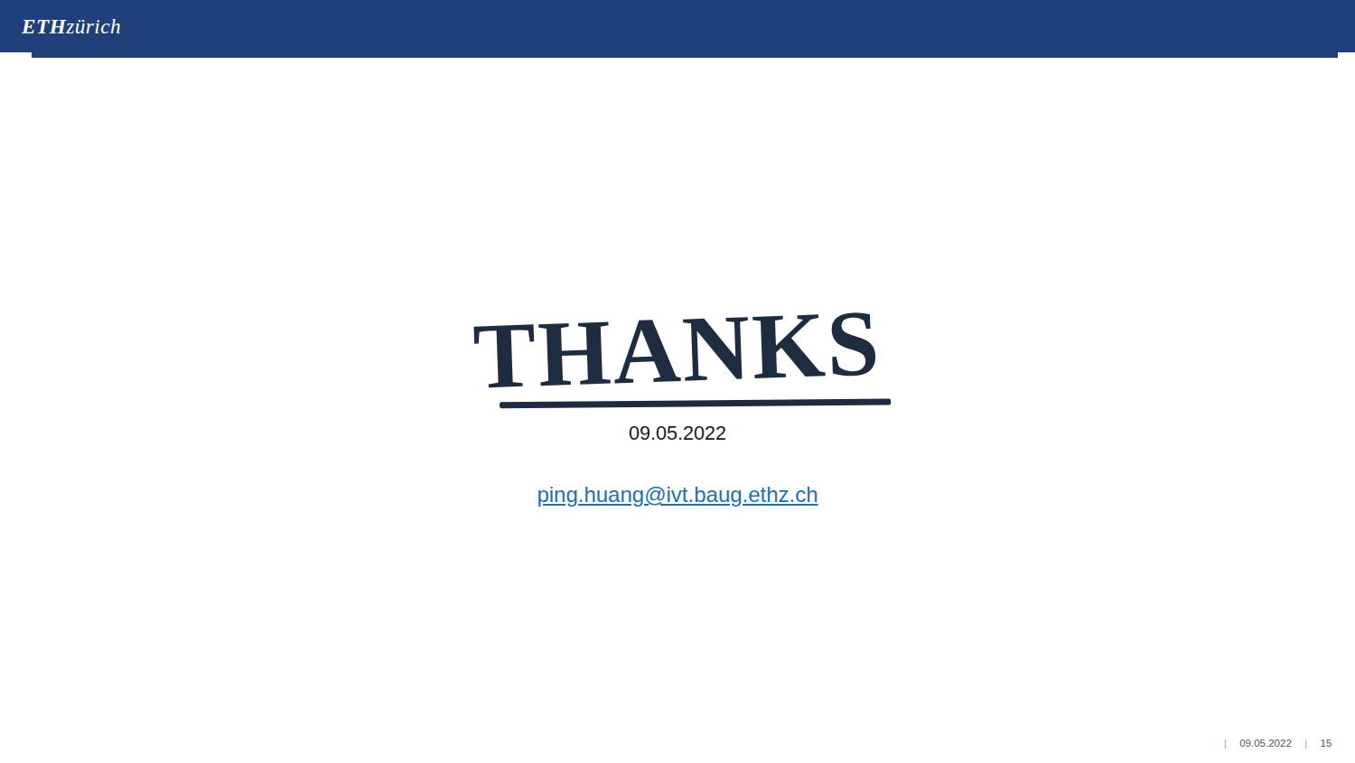ETH zürich
Thanks
09.05.2022
ping.huang@ivt.baug.ethz.ch
| 09.05.2022 | 15